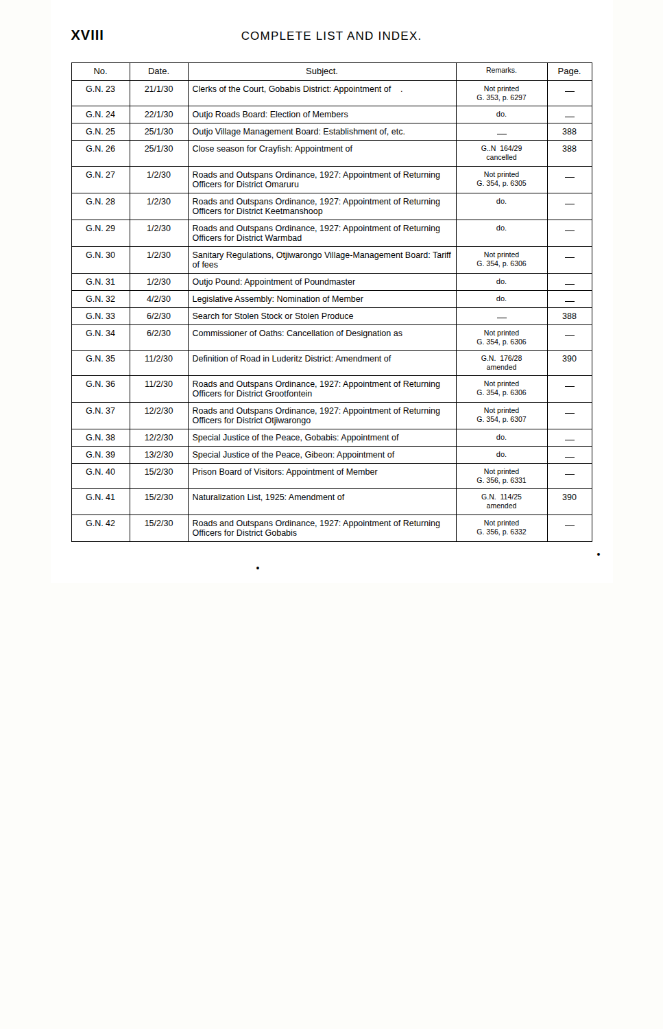XVIII
COMPLETE LIST AND INDEX.
| No. | Date. | Subject. | Remarks. | Page. |
| --- | --- | --- | --- | --- |
| G.N. 23 | 21/1/30 | Clerks of the Court, Gobabis District: Appointment of . | Not printed G. 353, p. 6297 | |
| G.N. 24 | 22/1/30 | Outjo Roads Board: Election of Members | do. | |
| G.N. 25 | 25/1/30 | Outjo Village Management Board: Establishment of, etc. | | 388 |
| G.N. 26 | 25/1/30 | Close season for Crayfish: Appointment of | G..N 164/29 cancelled | 388 |
| G.N. 27 | 1/2/30 | Roads and Outspans Ordinance, 1927: Appointment of Returning Officers for District Omaruru | Not printed G. 354, p. 6305 | |
| G.N. 28 | 1/2/30 | Roads and Outspans Ordinance, 1927: Appointment of Returning Officers for District Keetmanshoop | do. | |
| G.N. 29 | 1/2/30 | Roads and Outspans Ordinance, 1927: Appointment of Returning Officers for District Warmbad | do. | |
| G.N. 30 | 1/2/30 | Sanitary Regulations, Otjiwarongo Village-Management Board: Tariff of fees | Not printed G. 354, p. 6306 | |
| G.N. 31 | 1/2/30 | Outjo Pound: Appointment of Poundmaster | do. | |
| G.N. 32 | 4/2/30 | Legislative Assembly: Nomination of Member | do. | |
| G.N. 33 | 6/2/30 | Search for Stolen Stock or Stolen Produce | | 388 |
| G.N. 34 | 6/2/30 | Commissioner of Oaths: Cancellation of Designation as | Not printed G. 354, p. 6306 | |
| G.N. 35 | 11/2/30 | Definition of Road in Luderitz District: Amendment of | G.N. 176/28 amended | 390 |
| G.N. 36 | 11/2/30 | Roads and Outspans Ordinance, 1927: Appointment of Returning Officers for District Grootfontein | Not printed G. 354, p. 6306 | |
| G.N. 37 | 12/2/30 | Roads and Outspans Ordinance, 1927: Appointment of Returning Officers for District Otjiwarongo | Not printed G. 354, p. 6307 | |
| G.N. 38 | 12/2/30 | Special Justice of the Peace, Gobabis: Appointment of | do. | |
| G.N. 39 | 13/2/30 | Special Justice of the Peace, Gibeon: Appointment of | do. | |
| G.N. 40 | 15/2/30 | Prison Board of Visitors: Appointment of Member | Not printed G. 356, p. 6331 | |
| G.N. 41 | 15/2/30 | Naturalization List, 1925: Amendment of | G.N. 114/25 amended | 390 |
| G.N. 42 | 15/2/30 | Roads and Outspans Ordinance, 1927: Appointment of Returning Officers for District Gobabis | Not printed G. 356, p. 6332 | |
•
•